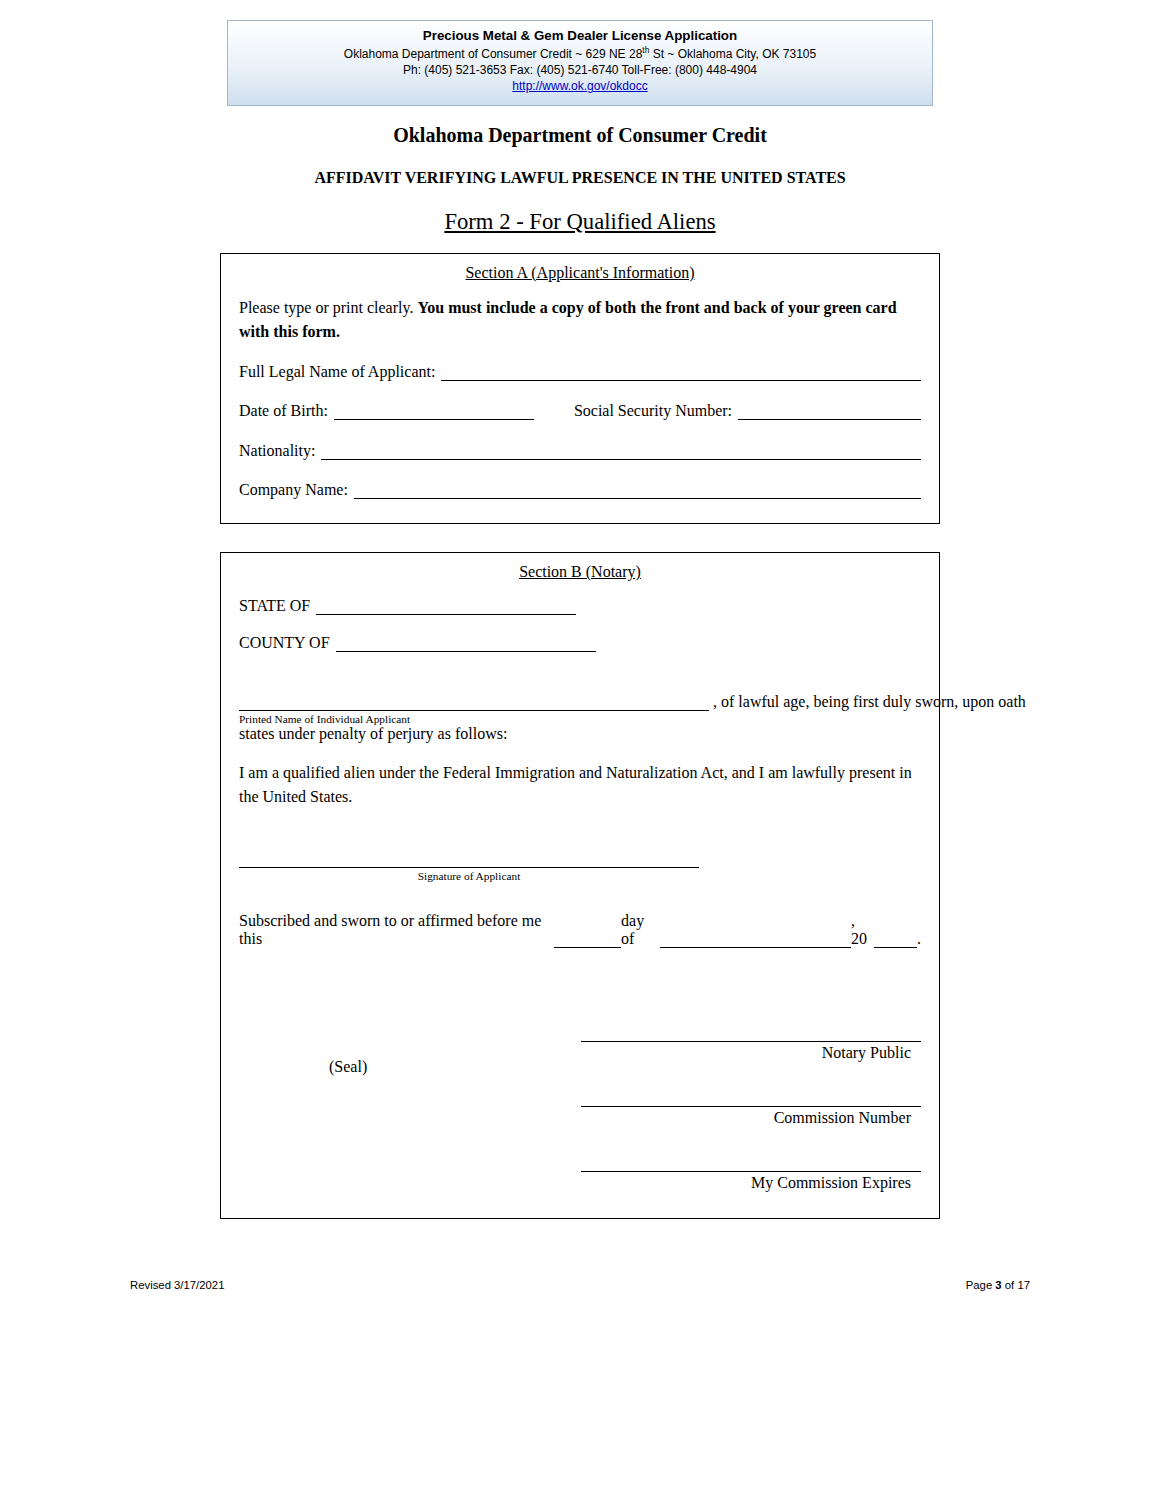Precious Metal & Gem Dealer License Application
Oklahoma Department of Consumer Credit ~ 629 NE 28th St ~ Oklahoma City, OK 73105
Ph: (405) 521-3653 Fax: (405) 521-6740 Toll-Free: (800) 448-4904
http://www.ok.gov/okdocc
Oklahoma Department of Consumer Credit
AFFIDAVIT VERIFYING LAWFUL PRESENCE IN THE UNITED STATES
Form 2 - For Qualified Aliens
Section A (Applicant's Information)
Please type or print clearly. You must include a copy of both the front and back of your green card with this form.
Full Legal Name of Applicant:
Date of Birth: Social Security Number:
Nationality:
Company Name:
Section B (Notary)
STATE OF
COUNTY OF
, of lawful age, being first duly sworn, upon oath
Printed Name of Individual Applicant
states under penalty of perjury as follows:
I am a qualified alien under the Federal Immigration and Naturalization Act, and I am lawfully present in the United States.
Signature of Applicant
Subscribed and sworn to or affirmed before me this day of , 20 .
(Seal)
Notary Public
Commission Number
My Commission Expires
Revised 3/17/2021
Page 3 of 17